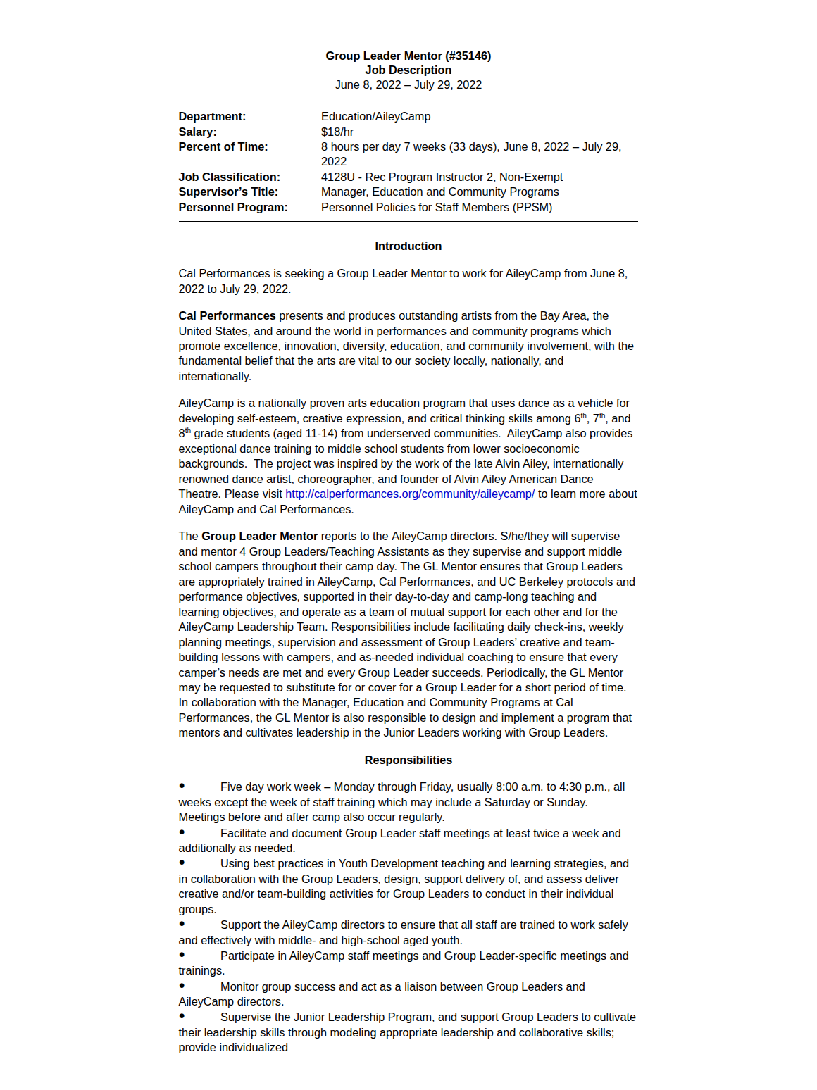Group Leader Mentor (#35146)
Job Description
June 8, 2022 – July 29, 2022
| Department: | Education/AileyCamp |
| Salary: | $18/hr |
| Percent of Time: | 8 hours per day 7 weeks (33 days), June 8, 2022 – July 29, 2022 |
| Job Classification: | 4128U - Rec Program Instructor 2, Non-Exempt |
| Supervisor’s Title: | Manager, Education and Community Programs |
| Personnel Program: | Personnel Policies for Staff Members (PPSM) |
Introduction
Cal Performances is seeking a Group Leader Mentor to work for AileyCamp from June 8, 2022 to July 29, 2022.
Cal Performances presents and produces outstanding artists from the Bay Area, the United States, and around the world in performances and community programs which promote excellence, innovation, diversity, education, and community involvement, with the fundamental belief that the arts are vital to our society locally, nationally, and internationally.
AileyCamp is a nationally proven arts education program that uses dance as a vehicle for developing self-esteem, creative expression, and critical thinking skills among 6th, 7th, and 8th grade students (aged 11-14) from underserved communities. AileyCamp also provides exceptional dance training to middle school students from lower socioeconomic backgrounds. The project was inspired by the work of the late Alvin Ailey, internationally renowned dance artist, choreographer, and founder of Alvin Ailey American Dance Theatre. Please visit http://calperformances.org/community/aileycamp/ to learn more about AileyCamp and Cal Performances.
The Group Leader Mentor reports to the AileyCamp directors. S/he/they will supervise and mentor 4 Group Leaders/Teaching Assistants as they supervise and support middle school campers throughout their camp day. The GL Mentor ensures that Group Leaders are appropriately trained in AileyCamp, Cal Performances, and UC Berkeley protocols and performance objectives, supported in their day-to-day and camp-long teaching and learning objectives, and operate as a team of mutual support for each other and for the AileyCamp Leadership Team. Responsibilities include facilitating daily check-ins, weekly planning meetings, supervision and assessment of Group Leaders’ creative and team-building lessons with campers, and as-needed individual coaching to ensure that every camper’s needs are met and every Group Leader succeeds. Periodically, the GL Mentor may be requested to substitute for or cover for a Group Leader for a short period of time. In collaboration with the Manager, Education and Community Programs at Cal Performances, the GL Mentor is also responsible to design and implement a program that mentors and cultivates leadership in the Junior Leaders working with Group Leaders.
Responsibilities
●Five day work week – Monday through Friday, usually 8:00 a.m. to 4:30 p.m., all weeks except the week of staff training which may include a Saturday or Sunday. Meetings before and after camp also occur regularly.
●Facilitate and document Group Leader staff meetings at least twice a week and additionally as needed.
●Using best practices in Youth Development teaching and learning strategies, and in collaboration with the Group Leaders, design, support delivery of, and assess deliver creative and/or team-building activities for Group Leaders to conduct in their individual groups.
●Support the AileyCamp directors to ensure that all staff are trained to work safely and effectively with middle- and high-school aged youth.
●Participate in AileyCamp staff meetings and Group Leader-specific meetings and trainings.
●Monitor group success and act as a liaison between Group Leaders and AileyCamp directors.
●Supervise the Junior Leadership Program, and support Group Leaders to cultivate their leadership skills through modeling appropriate leadership and collaborative skills; provide individualized